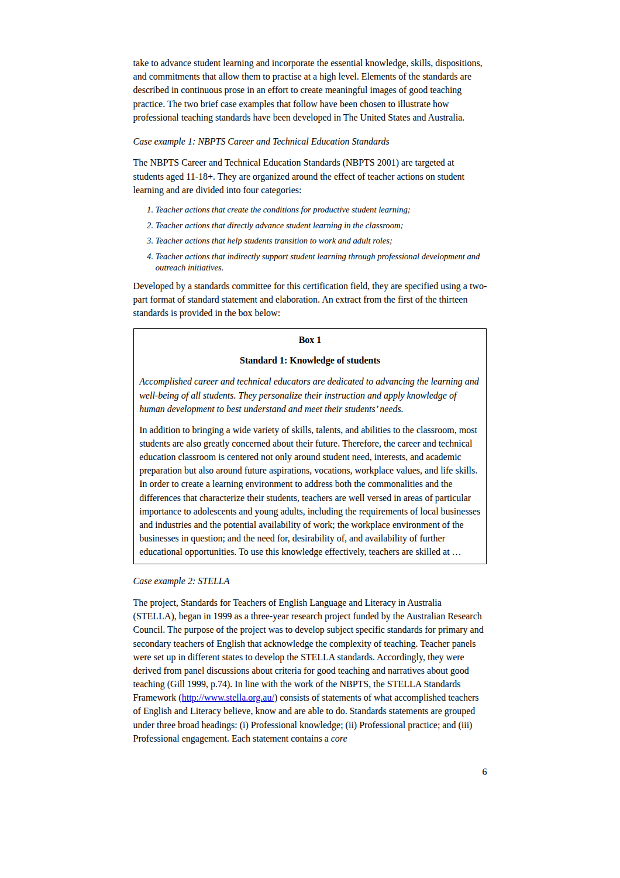take to advance student learning and incorporate the essential knowledge, skills, dispositions, and commitments that allow them to practise at a high level. Elements of the standards are described in continuous prose in an effort to create meaningful images of good teaching practice. The two brief case examples that follow have been chosen to illustrate how professional teaching standards have been developed in The United States and Australia.
Case example 1: NBPTS Career and Technical Education Standards
The NBPTS Career and Technical Education Standards (NBPTS 2001) are targeted at students aged 11-18+. They are organized around the effect of teacher actions on student learning and are divided into four categories:
Teacher actions that create the conditions for productive student learning;
Teacher actions that directly advance student learning in the classroom;
Teacher actions that help students transition to work and adult roles;
Teacher actions that indirectly support student learning through professional development and outreach initiatives.
Developed by a standards committee for this certification field, they are specified using a two-part format of standard statement and elaboration. An extract from the first of the thirteen standards is provided in the box below:
Box 1
Standard 1: Knowledge of students
Accomplished career and technical educators are dedicated to advancing the learning and well-being of all students. They personalize their instruction and apply knowledge of human development to best understand and meet their students’ needs.
In addition to bringing a wide variety of skills, talents, and abilities to the classroom, most students are also greatly concerned about their future. Therefore, the career and technical education classroom is centered not only around student need, interests, and academic preparation but also around future aspirations, vocations, workplace values, and life skills. In order to create a learning environment to address both the commonalities and the differences that characterize their students, teachers are well versed in areas of particular importance to adolescents and young adults, including the requirements of local businesses and industries and the potential availability of work; the workplace environment of the businesses in question; and the need for, desirability of, and availability of further educational opportunities. To use this knowledge effectively, teachers are skilled at …
Case example 2: STELLA
The project, Standards for Teachers of English Language and Literacy in Australia (STELLA), began in 1999 as a three-year research project funded by the Australian Research Council. The purpose of the project was to develop subject specific standards for primary and secondary teachers of English that acknowledge the complexity of teaching. Teacher panels were set up in different states to develop the STELLA standards. Accordingly, they were derived from panel discussions about criteria for good teaching and narratives about good teaching (Gill 1999, p.74). In line with the work of the NBPTS, the STELLA Standards Framework (http://www.stella.org.au/) consists of statements of what accomplished teachers of English and Literacy believe, know and are able to do. Standards statements are grouped under three broad headings: (i) Professional knowledge; (ii) Professional practice; and (iii) Professional engagement. Each statement contains a core
6